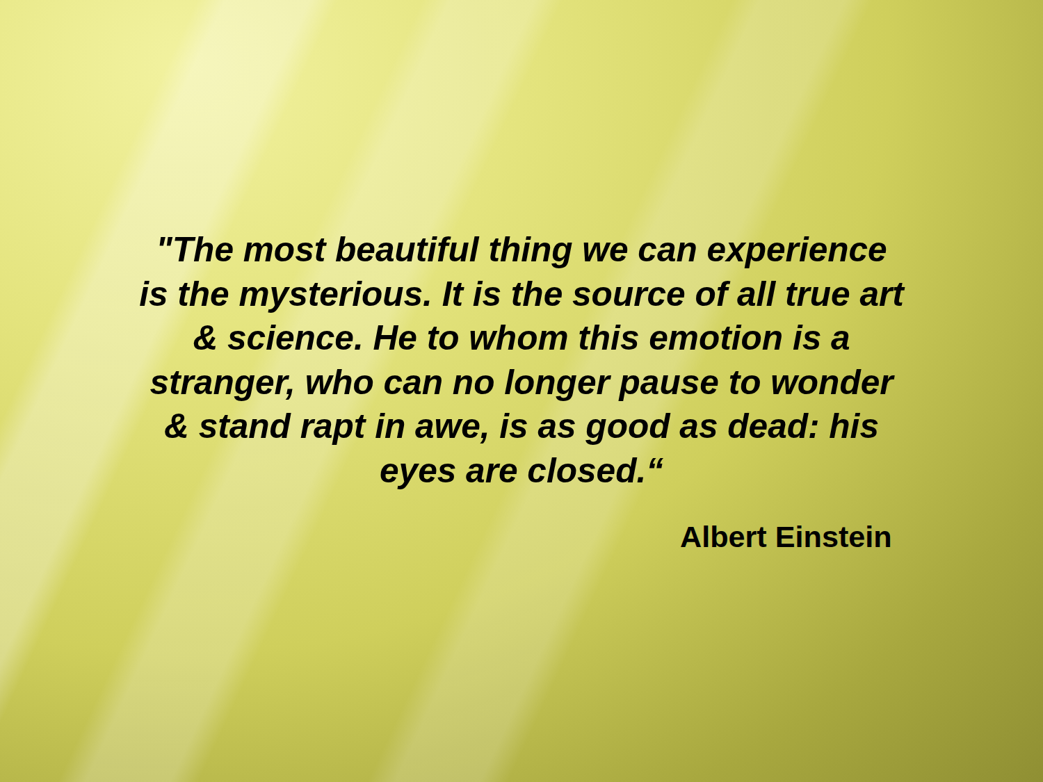"The most beautiful thing we can experience is the mysterious. It is the source of all true art & science. He to whom this emotion is a stranger, who can no longer pause to wonder & stand rapt in awe, is as good as dead: his eyes are closed.“
Albert Einstein